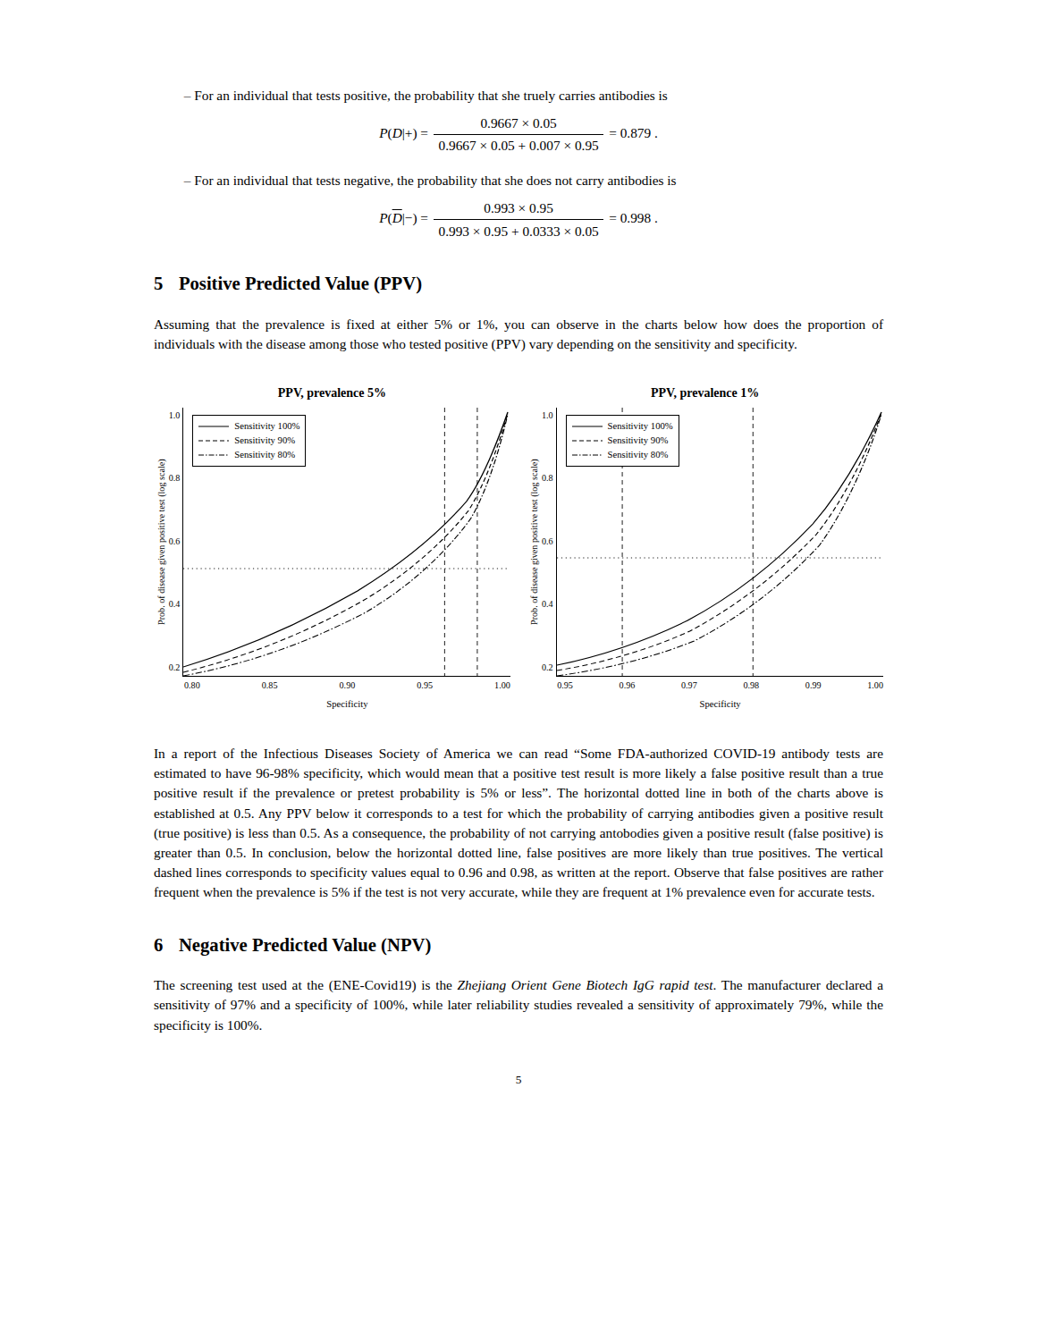– For an individual that tests positive, the probability that she truely carries antibodies is
P(D|+) = 0.9667 × 0.05 0.9667 × 0.05 + 0.007 × 0.95 = 0.879 .
– For an individual that tests negative, the probability that she does not carry antibodies is
P(D|−) = 0.993 × 0.95 0.993 × 0.95 + 0.0333 × 0.05 = 0.998 .
5 Positive Predicted Value (PPV)
Assuming that the prevalence is fixed at either 5% or 1%, you can observe in the charts below how does the proportion of individuals with the disease among those who tested positive (PPV) vary depending on the sensitivity and specificity.
PPV, prevalence 5%
Prob. of disease given positive test (log scale)
1.0 0.8 0.6 0.4 0.2
Sensitivity 100%
Sensitivity 90%
Sensitivity 80%
0.80 0.85 0.90 0.95 1.00
Specificity
PPV, prevalence 1%
Prob. of disease given positive test (log scale)
1.0 0.8 0.6 0.4 0.2
Sensitivity 100%
Sensitivity 90%
Sensitivity 80%
0.95 0.96 0.97 0.98 0.99 1.00
Specificity
In a report of the Infectious Diseases Society of America we can read “Some FDA-authorized COVID-19 antibody tests are estimated to have 96-98% specificity, which would mean that a positive test result is more likely a false positive result than a true positive result if the prevalence or pretest probability is 5% or less”. The horizontal dotted line in both of the charts above is established at 0.5. Any PPV below it corresponds to a test for which the probability of carrying antibodies given a positive result (true positive) is less than 0.5. As a consequence, the probability of not carrying antobodies given a positive result (false positive) is greater than 0.5. In conclusion, below the horizontal dotted line, false positives are more likely than true positives. The vertical dashed lines corresponds to specificity values equal to 0.96 and 0.98, as written at the report. Observe that false positives are rather frequent when the prevalence is 5% if the test is not very accurate, while they are frequent at 1% prevalence even for accurate tests.
6 Negative Predicted Value (NPV)
The screening test used at the (ENE-Covid19) is the Zhejiang Orient Gene Biotech IgG rapid test. The manufacturer declared a sensitivity of 97% and a specificity of 100%, while later reliability studies revealed a sensitivity of approximately 79%, while the specificity is 100%.
5